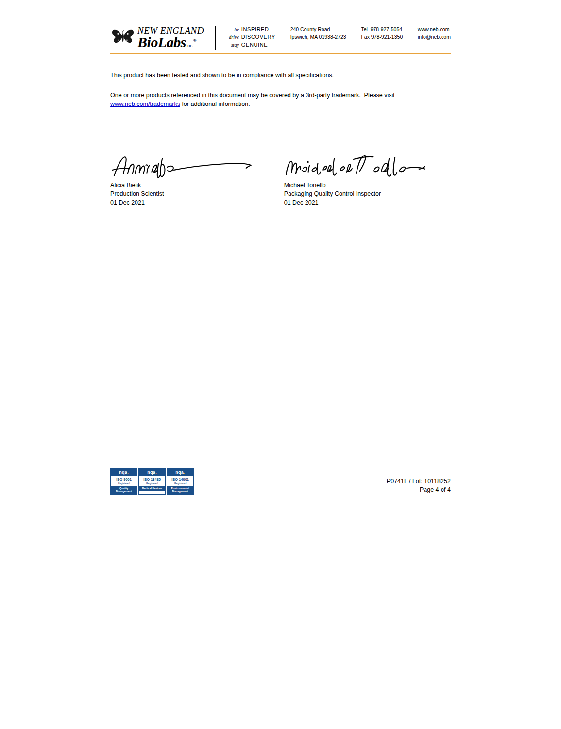NEW ENGLAND
BioLabsInc.®
be INSPIRED
drive DISCOVERY
stay GENUINE
240 County Road
Ipswich, MA 01938-2723
Tel 978-927-5054
Fax 978-921-1350
www.neb.com
info@neb.com
This product has been tested and shown to be in compliance with all specifications.
One or more products referenced in this document may be covered by a 3rd-party trademark. Please visit www.neb.com/trademarks for additional information.
Alicia Bielik
Production Scientist
01 Dec 2021
Michael Tonello
Packaging Quality Control Inspector
01 Dec 2021
nqa.
ISO 9001
Registered
Quality
Management
nqa.
ISO 13485
Registered
Medical Devices
nqa.
ISO 14001
Registered
Environmental
Management
P0741L / Lot: 10118252
Page 4 of 4